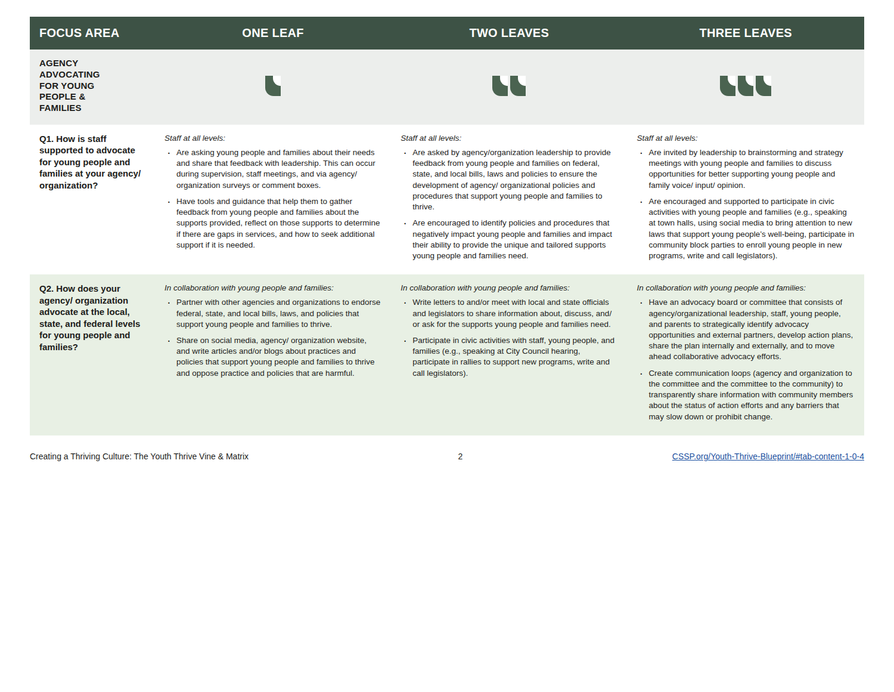| FOCUS AREA | ONE LEAF | TWO LEAVES | THREE LEAVES |
| --- | --- | --- | --- |
| Agency Advocating for Young People & Families | | | |
| Q1. How is staff supported to advocate for young people and families at your agency/ organization? | Staff at all levels: Are asking young people and families about their needs and share that feedback with leadership. This can occur during supervision, staff meetings, and via agency/ organization surveys or comment boxes. Have tools and guidance that help them to gather feedback from young people and families about the supports provided, reflect on those supports to determine if there are gaps in services, and how to seek additional support if it is needed. | Staff at all levels: Are asked by agency/organization leadership to provide feedback from young people and families on federal, state, and local bills, laws and policies to ensure the development of agency/ organizational policies and procedures that support young people and families to thrive. Are encouraged to identify policies and procedures that negatively impact young people and families and impact their ability to provide the unique and tailored supports young people and families need. | Staff at all levels: Are invited by leadership to brainstorming and strategy meetings with young people and families to discuss opportunities for better supporting young people and family voice/ input/ opinion. Are encouraged and supported to participate in civic activities with young people and families (e.g., speaking at town halls, using social media to bring attention to new laws that support young people’s well-being, participate in community block parties to enroll young people in new programs, write and call legislators). |
| Q2. How does your agency/ organization advocate at the local, state, and federal levels for young people and families? | In collaboration with young people and families: Partner with other agencies and organizations to endorse federal, state, and local bills, laws, and policies that support young people and families to thrive. Share on social media, agency/ organization website, and write articles and/or blogs about practices and policies that support young people and families to thrive and oppose practice and policies that are harmful. | In collaboration with young people and families: Write letters to and/or meet with local and state officials and legislators to share information about, discuss, and/ or ask for the supports young people and families need. Participate in civic activities with staff, young people, and families (e.g., speaking at City Council hearing, participate in rallies to support new programs, write and call legislators). | In collaboration with young people and families: Have an advocacy board or committee that consists of agency/organizational leadership, staff, young people, and parents to strategically identify advocacy opportunities and external partners, develop action plans, share the plan internally and externally, and to move ahead collaborative advocacy efforts. Create communication loops (agency and organization to the committee and the committee to the community) to transparently share information with community members about the status of action efforts and any barriers that may slow down or prohibit change. |
Creating a Thriving Culture: The Youth Thrive Vine & Matrix
2
CSSP.org/Youth-Thrive-Blueprint/#tab-content-1-0-4